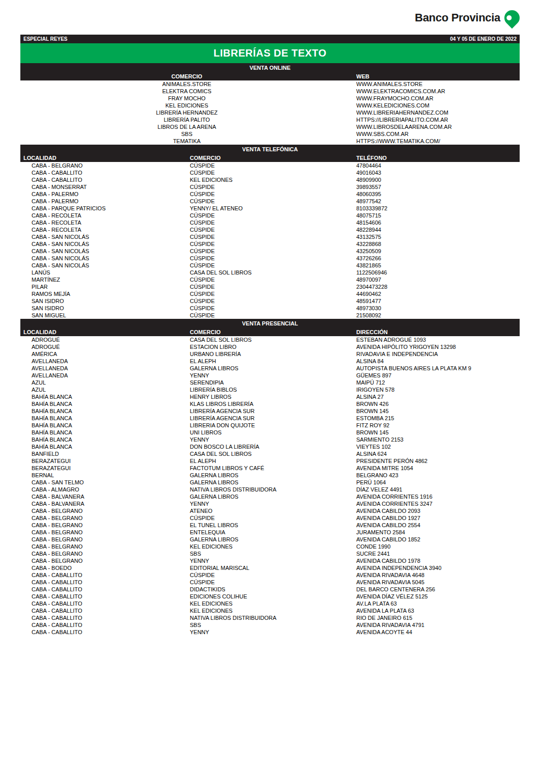Banco Provincia
| ESPECIAL REYES | 04 Y 05 DE ENERO DE 2022 |
| LIBRERÍAS DE TEXTO |
| VENTA ONLINE |
| COMERCIO | WEB |
| ANIMALES.STORE | WWW.ANIMALES.STORE |
| ELEKTRA COMICS | WWW.ELEKTRACOMICS.COM.AR |
| FRAY MOCHO | WWW.FRAYMOCHO.COM.AR |
| KEL EDICIONES | WWW.KELEDICIONES.COM |
| LIBRERÍA HERNANDEZ | WWW.LIBRERIAHERNANDEZ.COM |
| LIBRERÍA PALITO | HTTPS://LIBRERIAPALITO.COM.AR |
| LIBROS DE LA ARENA | WWW.LIBROSDELAARENA.COM.AR |
| SBS | WWW.SBS.COM.AR |
| TEMATIKA | HTTPS://WWW.TEMATIKA.COM/ |
| VENTA TELEFÓNICA |
| LOCALIDAD | COMERCIO | TELÉFONO |
| CABA - BELGRANO | CÚSPIDE | 47804464 |
| CABA - CABALLITO | CÚSPIDE | 49016043 |
| CABA - CABALLITO | KEL EDICIONES | 48909900 |
| CABA - MONSERRAT | CÚSPIDE | 39893557 |
| CABA - PALERMO | CÚSPIDE | 48060395 |
| CABA - PALERMO | CÚSPIDE | 48977542 |
| CABA - PARQUE PATRICIOS | YENNY/ EL ATENEO | 8103339872 |
| CABA - RECOLETA | CÚSPIDE | 48075715 |
| CABA - RECOLETA | CÚSPIDE | 48154606 |
| CABA - RECOLETA | CÚSPIDE | 48228944 |
| CABA - SAN NICOLÁS | CÚSPIDE | 43132575 |
| CABA - SAN NICOLÁS | CÚSPIDE | 43228868 |
| CABA - SAN NICOLÁS | CÚSPIDE | 43250509 |
| CABA - SAN NICOLÁS | CÚSPIDE | 43726266 |
| CABA - SAN NICOLÁS | CÚSPIDE | 43821865 |
| LANÚS | CASA DEL SOL LIBROS | 1122506946 |
| MARTÍNEZ | CÚSPIDE | 48970097 |
| PILAR | CÚSPIDE | 2304473228 |
| RAMOS MEJÍA | CÚSPIDE | 44690462 |
| SAN ISIDRO | CÚSPIDE | 48591477 |
| SAN ISIDRO | CÚSPIDE | 48973030 |
| SAN MIGUEL | CÚSPIDE | 21508092 |
| VENTA PRESENCIAL |
| LOCALIDAD | COMERCIO | DIRECCIÓN |
| ADROGUÉ | CASA DEL SOL LIBROS | ESTEBAN ADROGUÉ 1093 |
| ADROGUÉ | ESTACION LIBRO | AVENIDA HIPÓLITO YRIGOYEN 13298 |
| AMÉRICA | URBANO LIBRERÍA | RIVADAVIA E INDEPENDENCIA |
| AVELLANEDA | EL ALEPH | ALSINA 84 |
| AVELLANEDA | GALERNA LIBROS | AUTOPISTA BUENOS AIRES LA PLATA KM 9 |
| AVELLANEDA | YENNY | GÜEMES 897 |
| AZUL | SERENDIPIA | MAIPÚ 712 |
| AZUL | LIBRERÍA BIBLOS | IRIGOYEN 578 |
| BAHÍA BLANCA | HENRY LIBROS | ALSINA 27 |
| BAHÍA BLANCA | KLAS LIBROS LIBRERÍA | BROWN 426 |
| BAHÍA BLANCA | LIBRERÍA AGENCIA SUR | BROWN 145 |
| BAHÍA BLANCA | LIBRERÍA AGENCIA SUR | ESTOMBA 215 |
| BAHÍA BLANCA | LIBRERIA DON QUIJOTE | FITZ ROY 92 |
| BAHÍA BLANCA | UNI LIBROS | BROWN 145 |
| BAHÍA BLANCA | YENNY | SARMIENTO 2153 |
| BAHÍA BLANCA | DON BOSCO LA LIBRERÍA | VIEYTES 102 |
| BANFIELD | CASA DEL SOL LIBROS | ALSINA 624 |
| BERAZATEGUI | EL ALEPH | PRESIDENTE PERÓN 4862 |
| BERAZATEGUI | FACTOTUM LIBROS Y CAFÉ | AVENIDA MITRE 1054 |
| BERNAL | GALERNA LIBROS | BELGRANO 423 |
| CABA - SAN TELMO | GALERNA LIBROS | PERÚ 1064 |
| CABA - ALMAGRO | NATIVA LIBROS DISTRIBUIDORA | DÍAZ VELEZ 4491 |
| CABA - BALVANERA | GALERNA LIBROS | AVENIDA CORRIENTES 1916 |
| CABA - BALVANERA | YENNY | AVENIDA CORRIENTES 3247 |
| CABA - BELGRANO | ATENEO | AVENIDA CABILDO 2093 |
| CABA - BELGRANO | CÚSPIDE | AVENIDA CABILDO 1927 |
| CABA - BELGRANO | EL TUNEL LIBROS | AVENIDA CABILDO 2554 |
| CABA - BELGRANO | ENTELEQUIA | JURAMENTO 2584 |
| CABA - BELGRANO | GALERNA LIBROS | AVENIDA CABILDO 1852 |
| CABA - BELGRANO | KEL EDICIONES | CONDE 1990 |
| CABA - BELGRANO | SBS | SUCRE 2441 |
| CABA - BELGRANO | YENNY | AVENIDA CABILDO 1978 |
| CABA - BOEDO | EDITORIAL MARISCAL | AVENIDA INDEPENDENCIA 3940 |
| CABA - CABALLITO | CÚSPIDE | AVENIDA RIVADAVIA 4648 |
| CABA - CABALLITO | CÚSPIDE | AVENIDA RIVADAVIA 5045 |
| CABA - CABALLITO | DIDACTIKIDS | DEL BARCO CENTENERA 256 |
| CABA - CABALLITO | EDICIONES COLIHUE | AVENIDA DÍAZ VÉLEZ 5125 |
| CABA - CABALLITO | KEL EDICIONES | AV.LA PLATA 63 |
| CABA - CABALLITO | KEL EDICIONES | AVENIDA LA PLATA 63 |
| CABA - CABALLITO | NATIVA LIBROS DISTRIBUIDORA | RIO DE JANEIRO 615 |
| CABA - CABALLITO | SBS | AVENIDA RIVADAVIA 4791 |
| CABA - CABALLITO | YENNY | AVENIDA ACOYTE 44 |